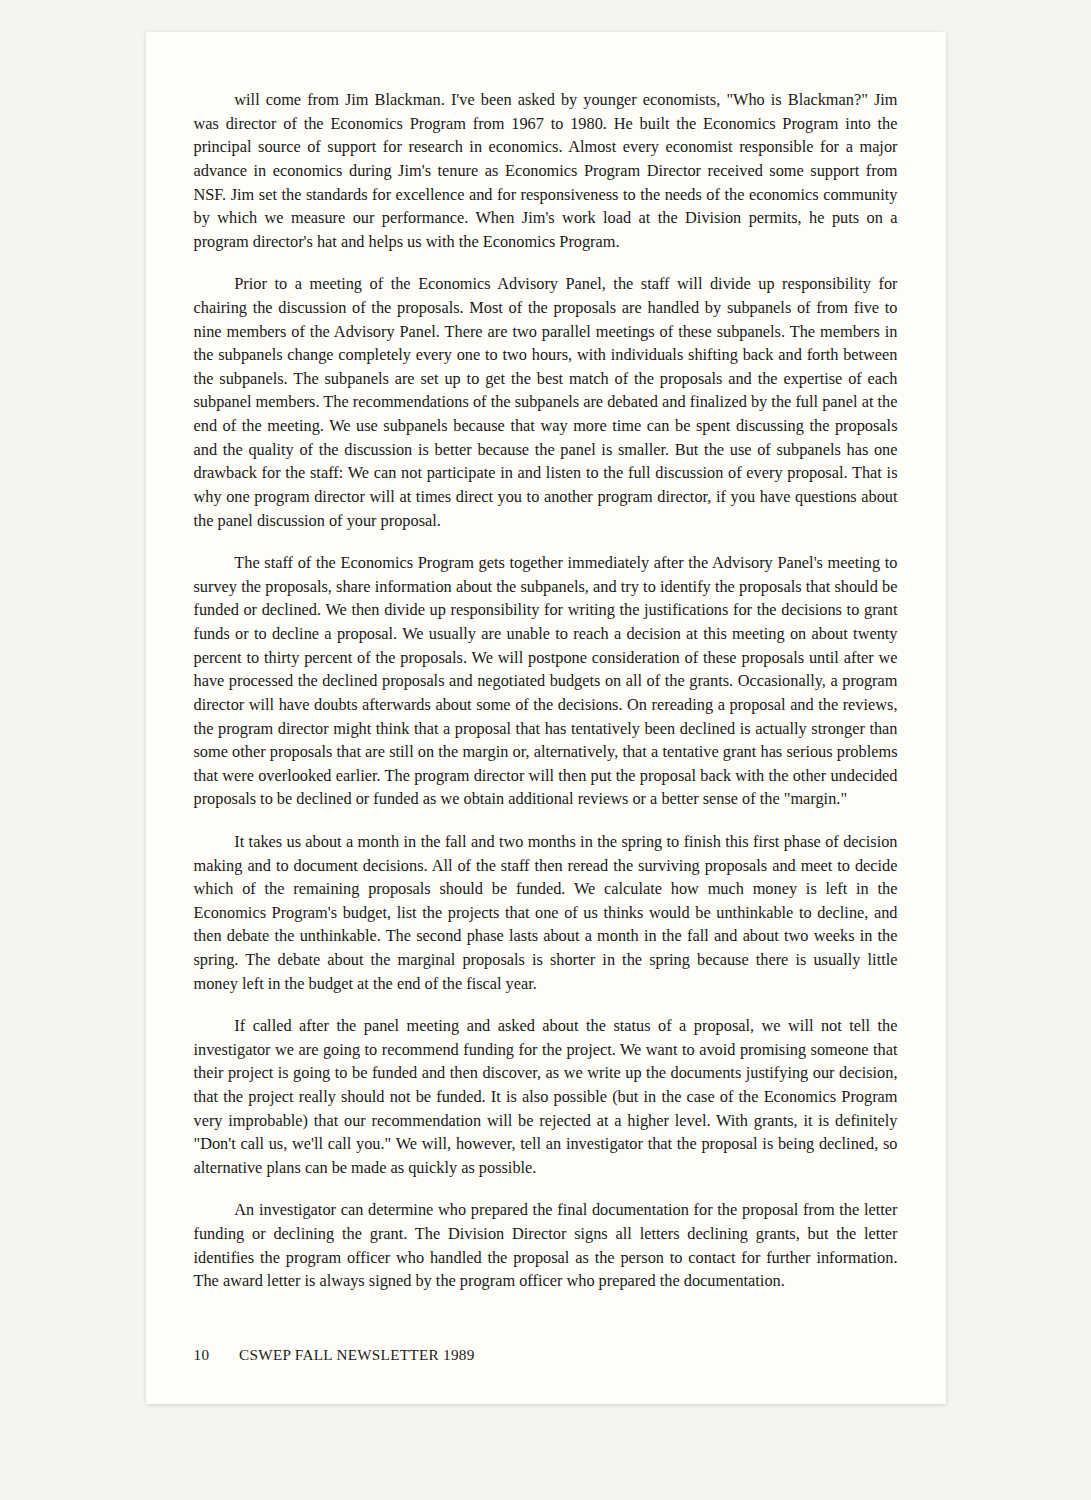will come from Jim Blackman. I've been asked by younger economists, "Who is Blackman?" Jim was director of the Economics Program from 1967 to 1980. He built the Economics Program into the principal source of support for research in economics. Almost every economist responsible for a major advance in economics during Jim's tenure as Economics Program Director received some support from NSF. Jim set the standards for excellence and for responsiveness to the needs of the economics community by which we measure our performance. When Jim's work load at the Division permits, he puts on a program director's hat and helps us with the Economics Program.
Prior to a meeting of the Economics Advisory Panel, the staff will divide up responsibility for chairing the discussion of the proposals. Most of the proposals are handled by subpanels of from five to nine members of the Advisory Panel. There are two parallel meetings of these subpanels. The members in the subpanels change completely every one to two hours, with individuals shifting back and forth between the subpanels. The subpanels are set up to get the best match of the proposals and the expertise of each subpanel members. The recommendations of the subpanels are debated and finalized by the full panel at the end of the meeting. We use subpanels because that way more time can be spent discussing the proposals and the quality of the discussion is better because the panel is smaller. But the use of subpanels has one drawback for the staff: We can not participate in and listen to the full discussion of every proposal. That is why one program director will at times direct you to another program director, if you have questions about the panel discussion of your proposal.
The staff of the Economics Program gets together immediately after the Advisory Panel's meeting to survey the proposals, share information about the subpanels, and try to identify the proposals that should be funded or declined. We then divide up responsibility for writing the justifications for the decisions to grant funds or to decline a proposal. We usually are unable to reach a decision at this meeting on about twenty percent to thirty percent of the proposals. We will postpone consideration of these proposals until after we have processed the declined proposals and negotiated budgets on all of the grants. Occasionally, a program director will have doubts afterwards about some of the decisions. On rereading a proposal and the reviews, the program director might think that a proposal that has tentatively been declined is actually stronger than some other proposals that are still on the margin or, alternatively, that a tentative grant has serious problems that were overlooked earlier. The program director will then put the proposal back with the other undecided proposals to be declined or funded as we obtain additional reviews or a better sense of the "margin."
It takes us about a month in the fall and two months in the spring to finish this first phase of decision making and to document decisions. All of the staff then reread the surviving proposals and meet to decide which of the remaining proposals should be funded. We calculate how much money is left in the Economics Program's budget, list the projects that one of us thinks would be unthinkable to decline, and then debate the unthinkable. The second phase lasts about a month in the fall and about two weeks in the spring. The debate about the marginal proposals is shorter in the spring because there is usually little money left in the budget at the end of the fiscal year.
If called after the panel meeting and asked about the status of a proposal, we will not tell the investigator we are going to recommend funding for the project. We want to avoid promising someone that their project is going to be funded and then discover, as we write up the documents justifying our decision, that the project really should not be funded. It is also possible (but in the case of the Economics Program very improbable) that our recommendation will be rejected at a higher level. With grants, it is definitely "Don't call us, we'll call you." We will, however, tell an investigator that the proposal is being declined, so alternative plans can be made as quickly as possible.
An investigator can determine who prepared the final documentation for the proposal from the letter funding or declining the grant. The Division Director signs all letters declining grants, but the letter identifies the program officer who handled the proposal as the person to contact for further information. The award letter is always signed by the program officer who prepared the documentation.
10 CSWEP FALL NEWSLETTER 1989